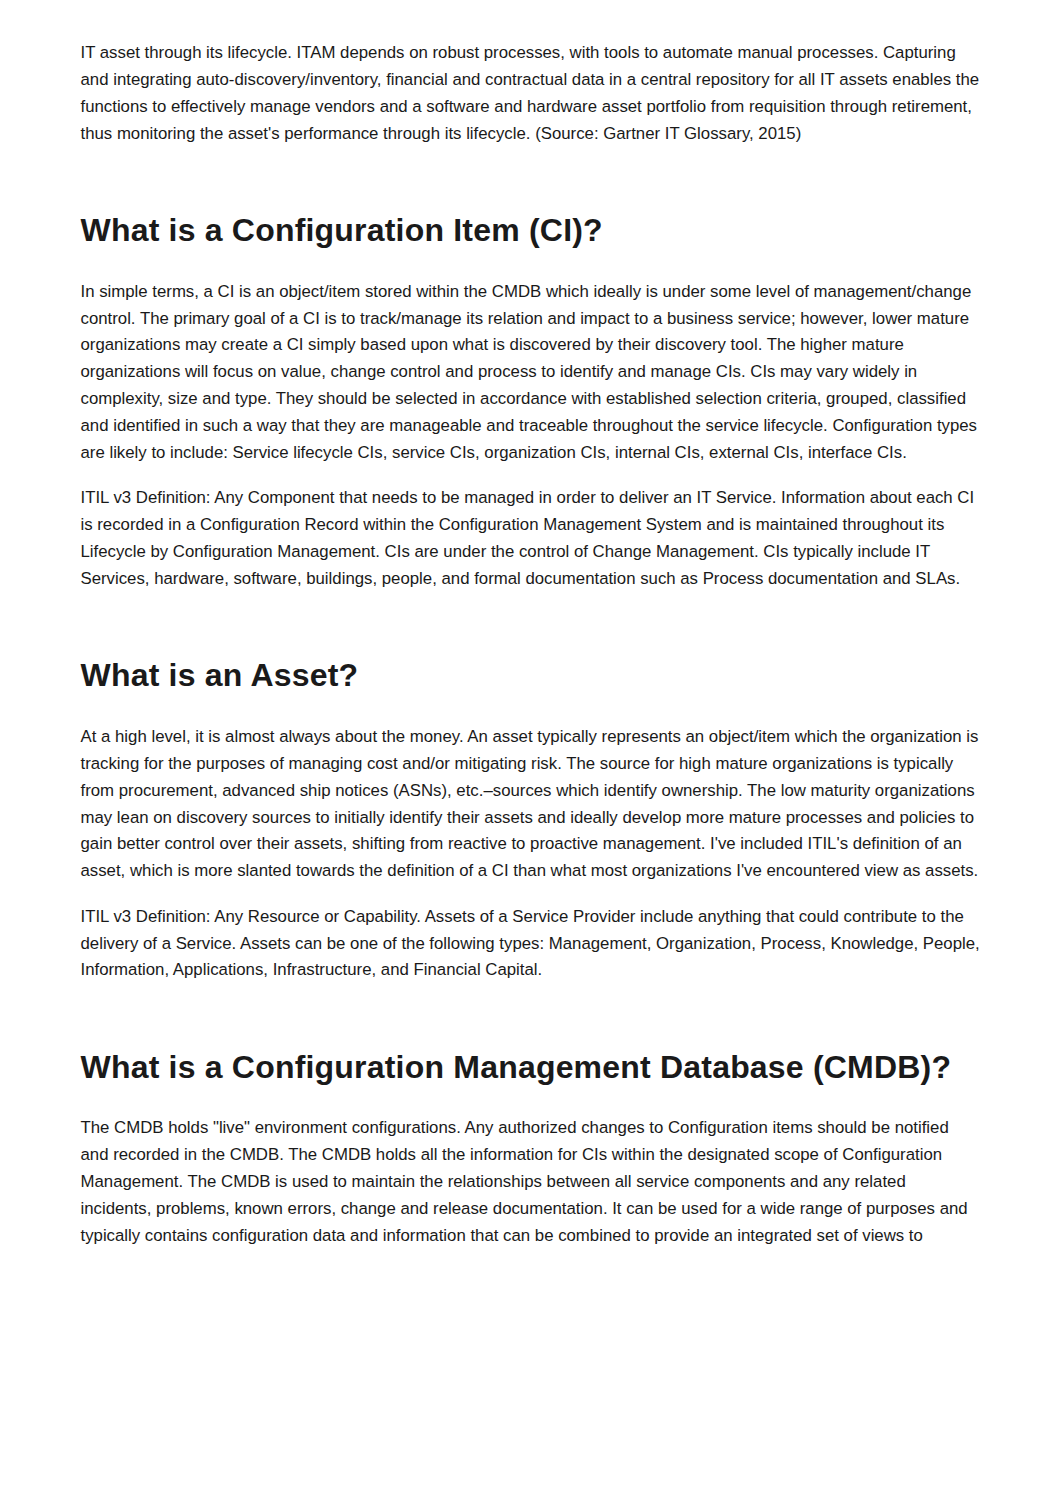IT asset through its lifecycle. ITAM depends on robust processes, with tools to automate manual processes. Capturing and integrating auto-discovery/inventory, financial and contractual data in a central repository for all IT assets enables the functions to effectively manage vendors and a software and hardware asset portfolio from requisition through retirement, thus monitoring the asset's performance through its lifecycle. (Source: Gartner IT Glossary, 2015)
What is a Configuration Item (CI)?
In simple terms, a CI is an object/item stored within the CMDB which ideally is under some level of management/change control. The primary goal of a CI is to track/manage its relation and impact to a business service; however, lower mature organizations may create a CI simply based upon what is discovered by their discovery tool. The higher mature organizations will focus on value, change control and process to identify and manage CIs. CIs may vary widely in complexity, size and type. They should be selected in accordance with established selection criteria, grouped, classified and identified in such a way that they are manageable and traceable throughout the service lifecycle. Configuration types are likely to include: Service lifecycle CIs, service CIs, organization CIs, internal CIs, external CIs, interface CIs.
ITIL v3 Definition: Any Component that needs to be managed in order to deliver an IT Service. Information about each CI is recorded in a Configuration Record within the Configuration Management System and is maintained throughout its Lifecycle by Configuration Management. CIs are under the control of Change Management. CIs typically include IT Services, hardware, software, buildings, people, and formal documentation such as Process documentation and SLAs.
What is an Asset?
At a high level, it is almost always about the money. An asset typically represents an object/item which the organization is tracking for the purposes of managing cost and/or mitigating risk. The source for high mature organizations is typically from procurement, advanced ship notices (ASNs), etc.–sources which identify ownership. The low maturity organizations may lean on discovery sources to initially identify their assets and ideally develop more mature processes and policies to gain better control over their assets, shifting from reactive to proactive management. I've included ITIL's definition of an asset, which is more slanted towards the definition of a CI than what most organizations I've encountered view as assets.
ITIL v3 Definition: Any Resource or Capability. Assets of a Service Provider include anything that could contribute to the delivery of a Service. Assets can be one of the following types: Management, Organization, Process, Knowledge, People, Information, Applications, Infrastructure, and Financial Capital.
What is a Configuration Management Database (CMDB)?
The CMDB holds "live" environment configurations. Any authorized changes to Configuration items should be notified and recorded in the CMDB. The CMDB holds all the information for CIs within the designated scope of Configuration Management. The CMDB is used to maintain the relationships between all service components and any related incidents, problems, known errors, change and release documentation. It can be used for a wide range of purposes and typically contains configuration data and information that can be combined to provide an integrated set of views to